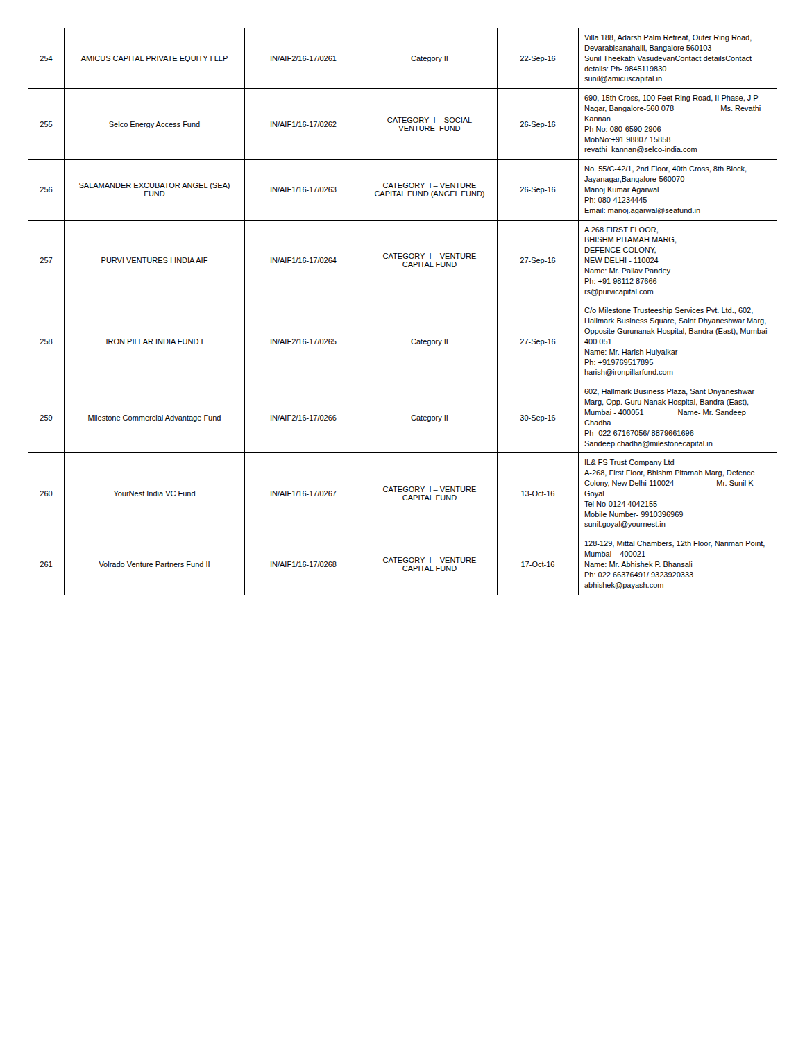| 254 | AMICUS CAPITAL PRIVATE EQUITY I LLP | IN/AIF2/16-17/0261 | Category II | 22-Sep-16 | Villa 188, Adarsh Palm Retreat, Outer Ring Road, Devarabisanahalli, Bangalore 560103 Sunil Theekath VasudevanContact detailsContact details: Ph- 9845119830 sunil@amicuscapital.in |
| 255 | Selco Energy Access Fund | IN/AIF1/16-17/0262 | CATEGORY I – SOCIAL VENTURE FUND | 26-Sep-16 | 690, 15th Cross, 100 Feet Ring Road, II Phase, J P Nagar, Bangalore-560 078 Ms. Revathi Kannan Ph No: 080-6590 2906 MobNo:+91 98807 15858 revathi_kannan@selco-india.com |
| 256 | SALAMANDER EXCUBATOR ANGEL (SEA) FUND | IN/AIF1/16-17/0263 | CATEGORY I – VENTURE CAPITAL FUND (ANGEL FUND) | 26-Sep-16 | No. 55/C-42/1, 2nd Floor, 40th Cross, 8th Block, Jayanagar,Bangalore-560070 Manoj Kumar Agarwal Ph: 080-41234445 Email: manoj.agarwal@seafund.in |
| 257 | PURVI VENTURES I INDIA AIF | IN/AIF1/16-17/0264 | CATEGORY I – VENTURE CAPITAL FUND | 27-Sep-16 | A 268 FIRST FLOOR, BHISHM PITAMAH MARG, DEFENCE COLONY, NEW DELHI - 110024 Name: Mr. Pallav Pandey Ph: +91 98112 87666 rs@purvicapital.com |
| 258 | IRON PILLAR INDIA FUND I | IN/AIF2/16-17/0265 | Category II | 27-Sep-16 | C/o Milestone Trusteeship Services Pvt. Ltd., 602, Hallmark Business Square, Saint Dhyaneshwar Marg, Opposite Gurunanak Hospital, Bandra (East), Mumbai 400 051 Name: Mr. Harish Hulyalkar Ph: +919769517895 harish@ironpillarfund.com |
| 259 | Milestone Commercial Advantage Fund | IN/AIF2/16-17/0266 | Category II | 30-Sep-16 | 602, Hallmark Business Plaza, Sant Dnyaneshwar Marg, Opp. Guru Nanak Hospital, Bandra (East), Mumbai - 400051 Name- Mr. Sandeep Chadha Ph- 022 67167056/ 8879661696 Sandeep.chadha@milestonecapital.in |
| 260 | YourNest India VC Fund | IN/AIF1/16-17/0267 | CATEGORY I – VENTURE CAPITAL FUND | 13-Oct-16 | IL& FS Trust Company Ltd A-268, First Floor, Bhishm Pitamah Marg, Defence Colony, New Delhi-110024 Mr. Sunil K Goyal Tel No-0124 4042155 Mobile Number- 9910396969 sunil.goyal@yournest.in |
| 261 | Volrado Venture Partners Fund II | IN/AIF1/16-17/0268 | CATEGORY I – VENTURE CAPITAL FUND | 17-Oct-16 | 128-129, Mittal Chambers, 12th Floor, Nariman Point, Mumbai – 400021 Name: Mr. Abhishek P. Bhansali Ph: 022 66376491/ 9323920333 abhishek@payash.com |